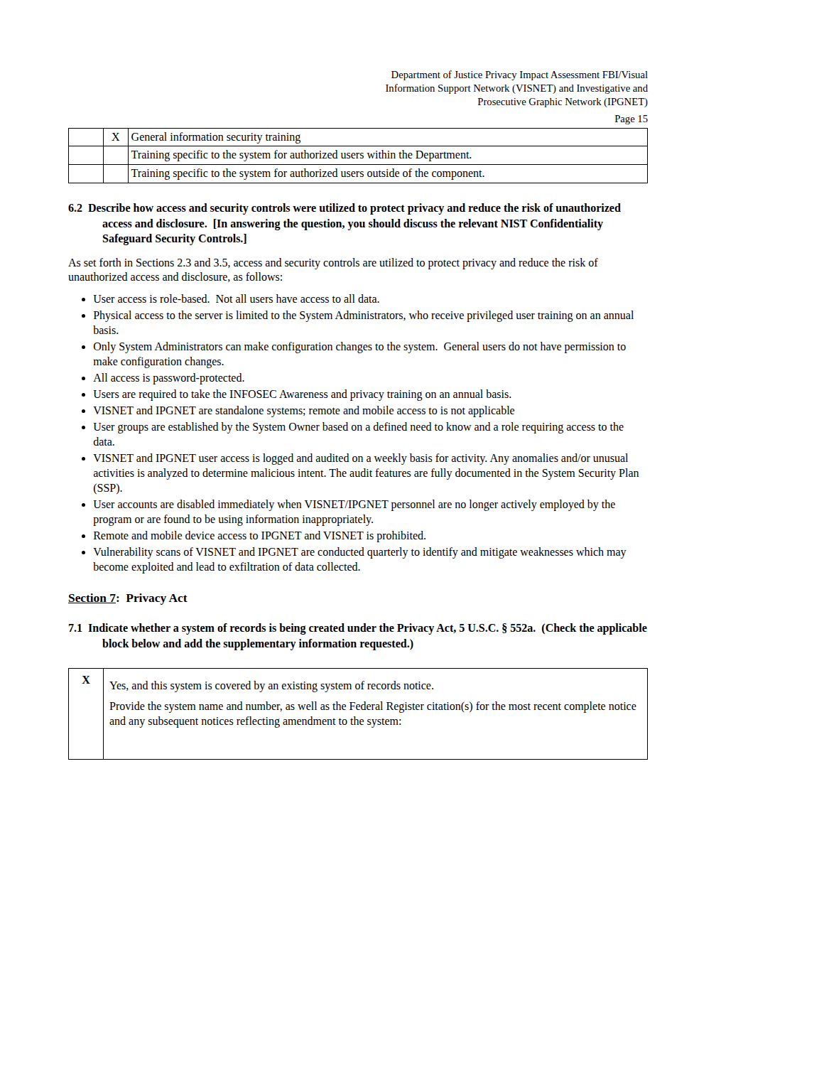Department of Justice Privacy Impact Assessment FBI/Visual Information Support Network (VISNET) and Investigative and Prosecutive Graphic Network (IPGNET)
Page 15
| | X | General information security training |
| | | Training specific to the system for authorized users within the Department. |
| | | Training specific to the system for authorized users outside of the component. |
6.2 Describe how access and security controls were utilized to protect privacy and reduce the risk of unauthorized access and disclosure. [In answering the question, you should discuss the relevant NIST Confidentiality Safeguard Security Controls.]
As set forth in Sections 2.3 and 3.5, access and security controls are utilized to protect privacy and reduce the risk of unauthorized access and disclosure, as follows:
User access is role-based. Not all users have access to all data.
Physical access to the server is limited to the System Administrators, who receive privileged user training on an annual basis.
Only System Administrators can make configuration changes to the system. General users do not have permission to make configuration changes.
All access is password-protected.
Users are required to take the INFOSEC Awareness and privacy training on an annual basis.
VISNET and IPGNET are standalone systems; remote and mobile access to is not applicable
User groups are established by the System Owner based on a defined need to know and a role requiring access to the data.
VISNET and IPGNET user access is logged and audited on a weekly basis for activity. Any anomalies and/or unusual activities is analyzed to determine malicious intent. The audit features are fully documented in the System Security Plan (SSP).
User accounts are disabled immediately when VISNET/IPGNET personnel are no longer actively employed by the program or are found to be using information inappropriately.
Remote and mobile device access to IPGNET and VISNET is prohibited.
Vulnerability scans of VISNET and IPGNET are conducted quarterly to identify and mitigate weaknesses which may become exploited and lead to exfiltration of data collected.
Section 7: Privacy Act
7.1 Indicate whether a system of records is being created under the Privacy Act, 5 U.S.C. § 552a. (Check the applicable block below and add the supplementary information requested.)
| X | Yes, and this system is covered by an existing system of records notice. Provide the system name and number, as well as the Federal Register citation(s) for the most recent complete notice and any subsequent notices reflecting amendment to the system: |